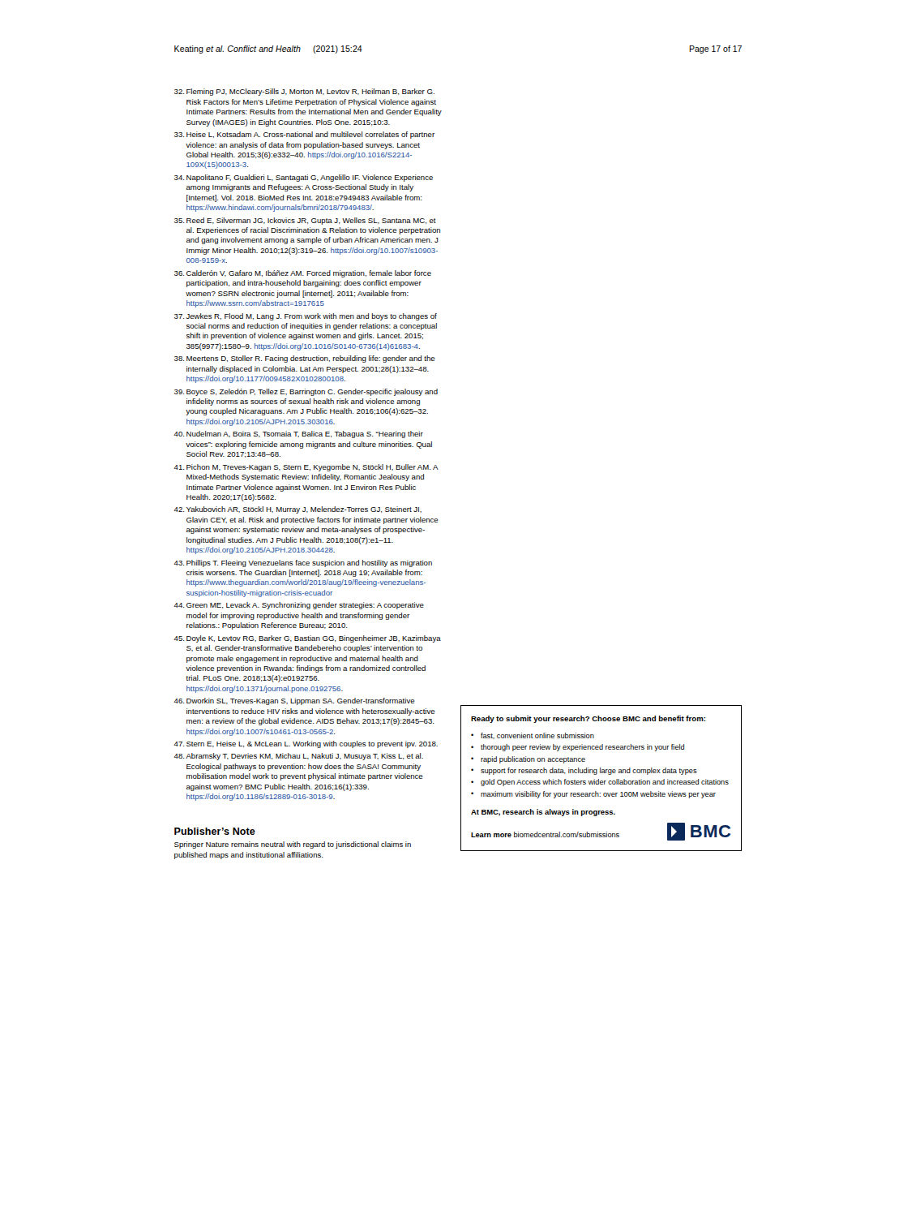Keating et al. Conflict and Health (2021) 15:24
Page 17 of 17
32. Fleming PJ, McCleary-Sills J, Morton M, Levtov R, Heilman B, Barker G. Risk Factors for Men’s Lifetime Perpetration of Physical Violence against Intimate Partners: Results from the International Men and Gender Equality Survey (IMAGES) in Eight Countries. PloS One. 2015;10:3.
33. Heise L, Kotsadam A. Cross-national and multilevel correlates of partner violence: an analysis of data from population-based surveys. Lancet Global Health. 2015;3(6):e332–40. https://doi.org/10.1016/S2214-109X(15)00013-3.
34. Napolitano F, Gualdieri L, Santagati G, Angelillo IF. Violence Experience among Immigrants and Refugees: A Cross-Sectional Study in Italy [Internet]. Vol. 2018. BioMed Res Int. 2018:e7949483 Available from: https://www.hindawi.com/journals/bmri/2018/7949483/.
35. Reed E, Silverman JG, Ickovics JR, Gupta J, Welles SL, Santana MC, et al. Experiences of racial Discrimination & Relation to violence perpetration and gang involvement among a sample of urban African American men. J Immigr Minor Health. 2010;12(3):319–26. https://doi.org/10.1007/s10903-008-9159-x.
36. Calderón V, Gafaro M, Ibáñez AM. Forced migration, female labor force participation, and intra-household bargaining: does conflict empower women? SSRN electronic journal [internet]. 2011; Available from: https://www.ssrn.com/abstract=1917615
37. Jewkes R, Flood M, Lang J. From work with men and boys to changes of social norms and reduction of inequities in gender relations: a conceptual shift in prevention of violence against women and girls. Lancet. 2015; 385(9977):1580–9. https://doi.org/10.1016/S0140-6736(14)61683-4.
38. Meertens D, Stoller R. Facing destruction, rebuilding life: gender and the internally displaced in Colombia. Lat Am Perspect. 2001;28(1):132–48. https://doi.org/10.1177/0094582X0102800108.
39. Boyce S, Zeledón P, Tellez E, Barrington C. Gender-specific jealousy and infidelity norms as sources of sexual health risk and violence among young coupled Nicaraguans. Am J Public Health. 2016;106(4):625–32. https://doi.org/10.2105/AJPH.2015.303016.
40. Nudelman A, Boira S, Tsomaia T, Balica E, Tabagua S. “Hearing their voices”: exploring femicide among migrants and culture minorities. Qual Sociol Rev. 2017;13:48–68.
41. Pichon M, Treves-Kagan S, Stern E, Kyegombe N, Stöckl H, Buller AM. A Mixed-Methods Systematic Review: Infidelity, Romantic Jealousy and Intimate Partner Violence against Women. Int J Environ Res Public Health. 2020;17(16):5682.
42. Yakubovich AR, Stöckl H, Murray J, Melendez-Torres GJ, Steinert JI, Glavin CEY, et al. Risk and protective factors for intimate partner violence against women: systematic review and meta-analyses of prospective-longitudinal studies. Am J Public Health. 2018;108(7):e1–11. https://doi.org/10.2105/AJPH.2018.304428.
43. Phillips T. Fleeing Venezuelans face suspicion and hostility as migration crisis worsens. The Guardian [Internet]. 2018 Aug 19; Available from: https://www.theguardian.com/world/2018/aug/19/fleeing-venezuelans-suspicion-hostility-migration-crisis-ecuador
44. Green ME, Levack A. Synchronizing gender strategies: A cooperative model for improving reproductive health and transforming gender relations.: Population Reference Bureau; 2010.
45. Doyle K, Levtov RG, Barker G, Bastian GG, Bingenheimer JB, Kazimbaya S, et al. Gender-transformative Bandebereho couples’ intervention to promote male engagement in reproductive and maternal health and violence prevention in Rwanda: findings from a randomized controlled trial. PLoS One. 2018;13(4):e0192756. https://doi.org/10.1371/journal.pone.0192756.
46. Dworkin SL, Treves-Kagan S, Lippman SA. Gender-transformative interventions to reduce HIV risks and violence with heterosexually-active men: a review of the global evidence. AIDS Behav. 2013;17(9):2845–63. https://doi.org/10.1007/s10461-013-0565-2.
47. Stern E, Heise L, & McLean L. Working with couples to prevent ipv. 2018.
48. Abramsky T, Devries KM, Michau L, Nakuti J, Musuya T, Kiss L, et al. Ecological pathways to prevention: how does the SASA! Community mobilisation model work to prevent physical intimate partner violence against women? BMC Public Health. 2016;16(1):339. https://doi.org/10.1186/s12889-016-3018-9.
Publisher’s Note
Springer Nature remains neutral with regard to jurisdictional claims in published maps and institutional affiliations.
Ready to submit your research? Choose BMC and benefit from:
fast, convenient online submission
thorough peer review by experienced researchers in your field
rapid publication on acceptance
support for research data, including large and complex data types
gold Open Access which fosters wider collaboration and increased citations
maximum visibility for your research: over 100M website views per year
At BMC, research is always in progress.
Learn more biomedcentral.com/submissions
BMC